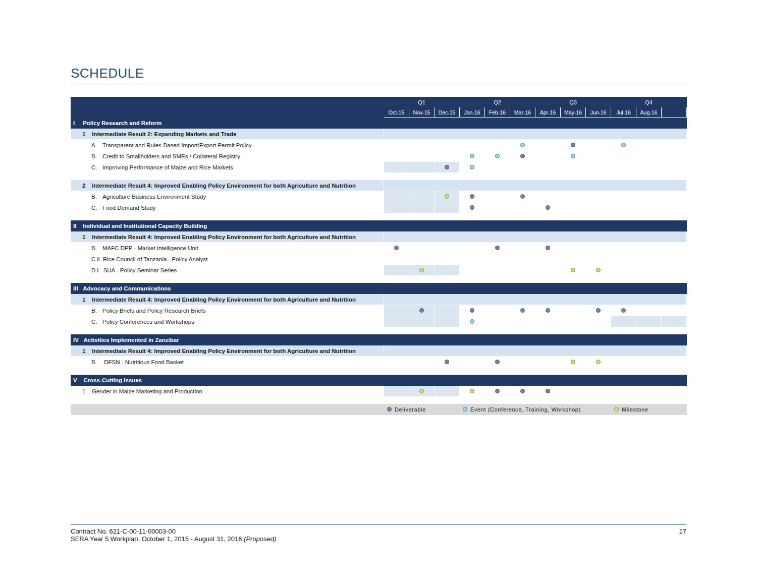SCHEDULE
| | Q1 | Q2 | Q3 | Q4 |
| --- | --- | --- | --- | --- |
| | Oct-15 | Nov-15 | Dec-15 | Jan-16 | Feb-16 | Mar-16 | Apr-16 | May-16 | Jun-16 | Jul-16 | Aug-16 | |
| I Policy Research and Reform | |
| 1 Intermediate Result 2: Expanding Markets and Trade | |
| A. Transparent and Rules-Based Import/Export Permit Policy | | | | | | | | | | | | |
| B. Credit to Smallholders and SMEs / Collateral Registry | | | | | | | | | | | | |
| C. Improving Performance of Maize and Rice Markets | | | | | | | | | | | | |
| 2 Intermediate Result 4: Improved Enabling Policy Environment for both Agriculture and Nutrition | |
| B. Agriculture Business Environment Study | | | | | | | | | | | | |
| C. Food Demand Study | | | | | | | | | | | | |
| II Individual and Institutional Capacity Building | |
| 1 Intermediate Result 4: Improved Enabling Policy Environment for both Agriculture and Nutrition | |
| B. MAFC DPP - Market Intelligence Unit | | | | | | | | | | | | |
| C.ii Rice Council of Tanzania - Policy Analyst | | | | | | | | | | | | |
| D.i SUA - Policy Seminar Series | | | | | | | | | | | | |
| III Advocacy and Communications | |
| 1 Intermediate Result 4: Improved Enabling Policy Environment for both Agriculture and Nutrition | |
| B. Policy Briefs and Policy Research Briefs | | | | | | | | | | | | |
| C. Policy Conferences and Workshops | | | | | | | | | | | | |
| IV Activities Implemented in Zanzibar | |
| 1 Intermediate Result 4: Improved Enabling Policy Environment for both Agriculture and Nutrition | |
| B. DFSN - Nutritious Food Basket | | | | | | | | | | | | |
| V Cross-Cutting Issues | |
| 1 Gender in Maize Marketing and Production | | | | | | | | | | | | |
| | Deliverable | Event (Conference, Training, Workshop) | Milestone |
Contract No. 621-C-00-11-00003-00 17
SERA Year 5 Workplan, October 1, 2015 - August 31, 2016 (Proposed)